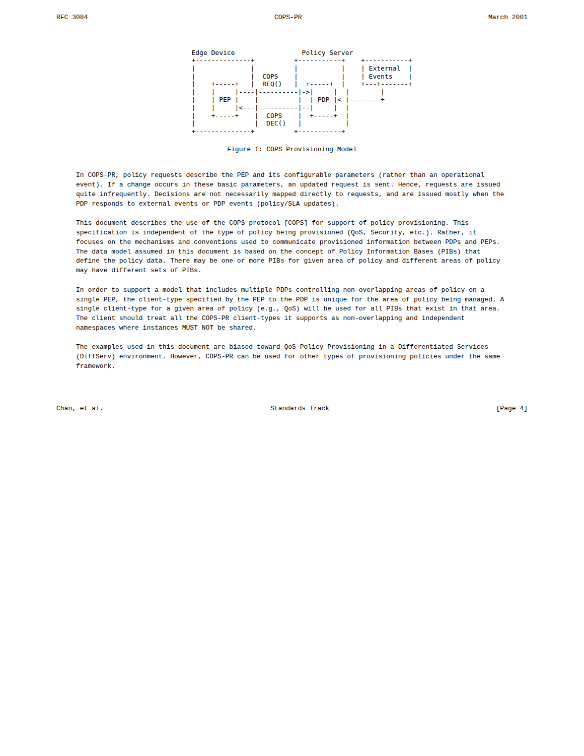RFC 3084 COPS-PR March 2001
     Edge Device                 Policy Server
     +--------------+          +-----------+    +-----------+
     |              |          |           |    | External  |
     |              |  COPS    |           |    | Events    |
     |    +-----+   |  REQ()   |  +-----+  |    +---+-------+
     |    |     |----|----------|->|     |  |        |
     |    | PEP |    |          |  | PDP |<-|--------+
     |    |     |<---|----------|--|     |  |
     |    +-----+    |  COPS    |  +-----+  |
     |               |  DEC()   |           |
     +--------------+          +-----------+
Figure 1: COPS Provisioning Model
In COPS-PR, policy requests describe the PEP and its configurable parameters (rather than an operational event). If a change occurs in these basic parameters, an updated request is sent. Hence, requests are issued quite infrequently. Decisions are not necessarily mapped directly to requests, and are issued mostly when the PDP responds to external events or PDP events (policy/SLA updates).
This document describes the use of the COPS protocol [COPS] for support of policy provisioning. This specification is independent of the type of policy being provisioned (QoS, Security, etc.). Rather, it focuses on the mechanisms and conventions used to communicate provisioned information between PDPs and PEPs. The data model assumed in this document is based on the concept of Policy Information Bases (PIBs) that define the policy data. There may be one or more PIBs for given area of policy and different areas of policy may have different sets of PIBs.
In order to support a model that includes multiple PDPs controlling non-overlapping areas of policy on a single PEP, the client-type specified by the PEP to the PDP is unique for the area of policy being managed. A single client-type for a given area of policy (e.g., QoS) will be used for all PIBs that exist in that area. The client should treat all the COPS-PR client-types it supports as non-overlapping and independent namespaces where instances MUST NOT be shared.
The examples used in this document are biased toward QoS Policy Provisioning in a Differentiated Services (DiffServ) environment. However, COPS-PR can be used for other types of provisioning policies under the same framework.
Chan, et al. Standards Track [Page 4]